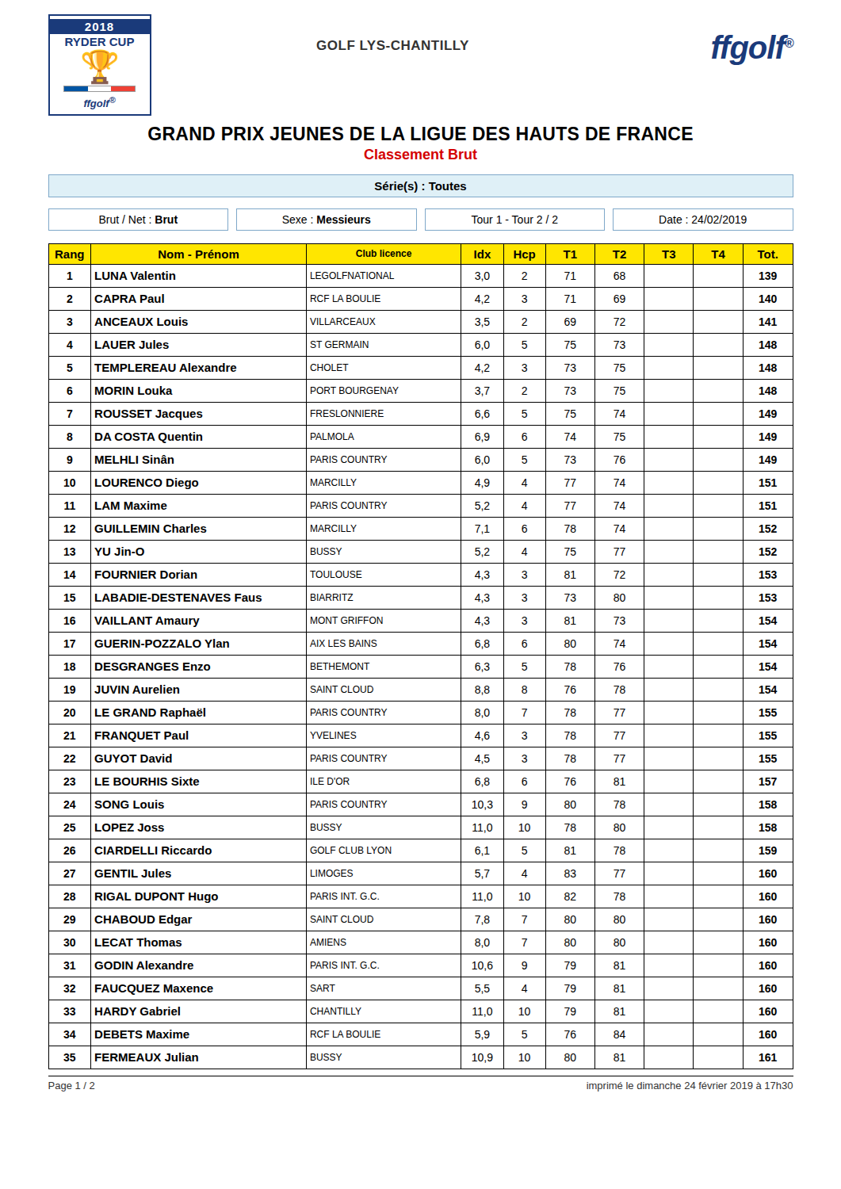2018
RYDER CUP
🏆
ffgolf®
GOLF LYS-CHANTILLY
ffgolf®
GRAND PRIX JEUNES DE LA LIGUE DES HAUTS DE FRANCE
Classement Brut
Série(s) : Toutes
Brut / Net : Brut
Sexe : Messieurs
Tour 1 - Tour 2 / 2
Date : 24/02/2019
| Rang | Nom - Prénom | Club licence | Idx | Hcp | T1 | T2 | T3 | T4 | Tot. |
| --- | --- | --- | --- | --- | --- | --- | --- | --- | --- |
| 1 | LUNA Valentin | LEGOLFNATIONAL | 3,0 | 2 | 71 | 68 | | | 139 |
| 2 | CAPRA Paul | RCF LA BOULIE | 4,2 | 3 | 71 | 69 | | | 140 |
| 3 | ANCEAUX Louis | VILLARCEAUX | 3,5 | 2 | 69 | 72 | | | 141 |
| 4 | LAUER Jules | ST GERMAIN | 6,0 | 5 | 75 | 73 | | | 148 |
| 5 | TEMPLEREAU Alexandre | CHOLET | 4,2 | 3 | 73 | 75 | | | 148 |
| 6 | MORIN Louka | PORT BOURGENAY | 3,7 | 2 | 73 | 75 | | | 148 |
| 7 | ROUSSET Jacques | FRESLONNIERE | 6,6 | 5 | 75 | 74 | | | 149 |
| 8 | DA COSTA Quentin | PALMOLA | 6,9 | 6 | 74 | 75 | | | 149 |
| 9 | MELHLI Sinân | PARIS COUNTRY | 6,0 | 5 | 73 | 76 | | | 149 |
| 10 | LOURENCO Diego | MARCILLY | 4,9 | 4 | 77 | 74 | | | 151 |
| 11 | LAM Maxime | PARIS COUNTRY | 5,2 | 4 | 77 | 74 | | | 151 |
| 12 | GUILLEMIN Charles | MARCILLY | 7,1 | 6 | 78 | 74 | | | 152 |
| 13 | YU Jin-O | BUSSY | 5,2 | 4 | 75 | 77 | | | 152 |
| 14 | FOURNIER Dorian | TOULOUSE | 4,3 | 3 | 81 | 72 | | | 153 |
| 15 | LABADIE-DESTENAVES Faus | BIARRITZ | 4,3 | 3 | 73 | 80 | | | 153 |
| 16 | VAILLANT Amaury | MONT GRIFFON | 4,3 | 3 | 81 | 73 | | | 154 |
| 17 | GUERIN-POZZALO Ylan | AIX LES BAINS | 6,8 | 6 | 80 | 74 | | | 154 |
| 18 | DESGRANGES Enzo | BETHEMONT | 6,3 | 5 | 78 | 76 | | | 154 |
| 19 | JUVIN Aurelien | SAINT CLOUD | 8,8 | 8 | 76 | 78 | | | 154 |
| 20 | LE GRAND Raphaël | PARIS COUNTRY | 8,0 | 7 | 78 | 77 | | | 155 |
| 21 | FRANQUET Paul | YVELINES | 4,6 | 3 | 78 | 77 | | | 155 |
| 22 | GUYOT David | PARIS COUNTRY | 4,5 | 3 | 78 | 77 | | | 155 |
| 23 | LE BOURHIS Sixte | ILE D'OR | 6,8 | 6 | 76 | 81 | | | 157 |
| 24 | SONG Louis | PARIS COUNTRY | 10,3 | 9 | 80 | 78 | | | 158 |
| 25 | LOPEZ Joss | BUSSY | 11,0 | 10 | 78 | 80 | | | 158 |
| 26 | CIARDELLI Riccardo | GOLF CLUB LYON | 6,1 | 5 | 81 | 78 | | | 159 |
| 27 | GENTIL Jules | LIMOGES | 5,7 | 4 | 83 | 77 | | | 160 |
| 28 | RIGAL DUPONT Hugo | PARIS INT. G.C. | 11,0 | 10 | 82 | 78 | | | 160 |
| 29 | CHABOUD Edgar | SAINT CLOUD | 7,8 | 7 | 80 | 80 | | | 160 |
| 30 | LECAT Thomas | AMIENS | 8,0 | 7 | 80 | 80 | | | 160 |
| 31 | GODIN Alexandre | PARIS INT. G.C. | 10,6 | 9 | 79 | 81 | | | 160 |
| 32 | FAUCQUEZ Maxence | SART | 5,5 | 4 | 79 | 81 | | | 160 |
| 33 | HARDY Gabriel | CHANTILLY | 11,0 | 10 | 79 | 81 | | | 160 |
| 34 | DEBETS Maxime | RCF LA BOULIE | 5,9 | 5 | 76 | 84 | | | 160 |
| 35 | FERMEAUX Julian | BUSSY | 10,9 | 10 | 80 | 81 | | | 161 |
Page 1 / 2
imprimé le dimanche 24 février 2019 à 17h30